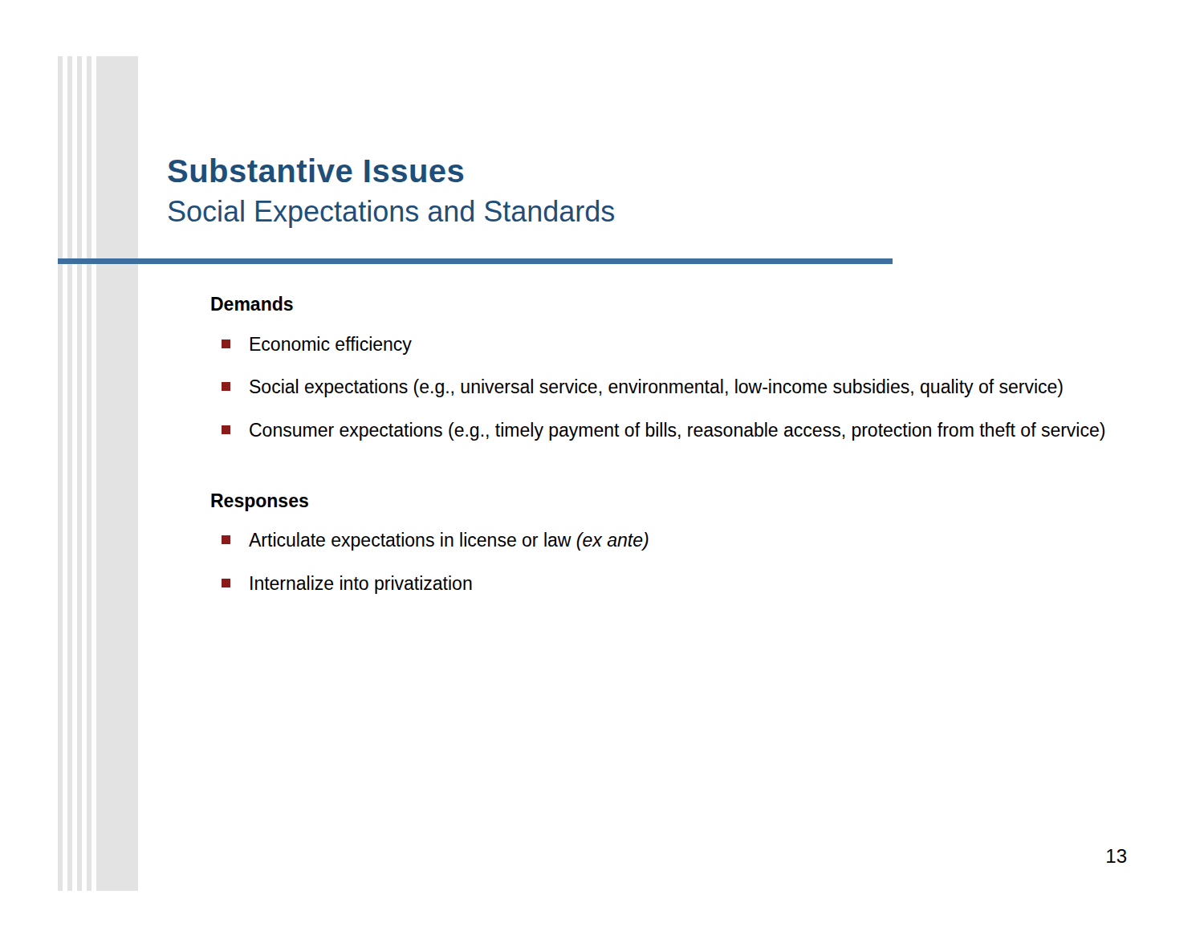Substantive Issues
Social Expectations and Standards
Demands
Economic efficiency
Social expectations (e.g., universal service, environmental, low-income subsidies, quality of service)
Consumer expectations (e.g., timely payment of bills, reasonable access, protection from theft of service)
Responses
Articulate expectations in license or law (ex ante)
Internalize into privatization
13